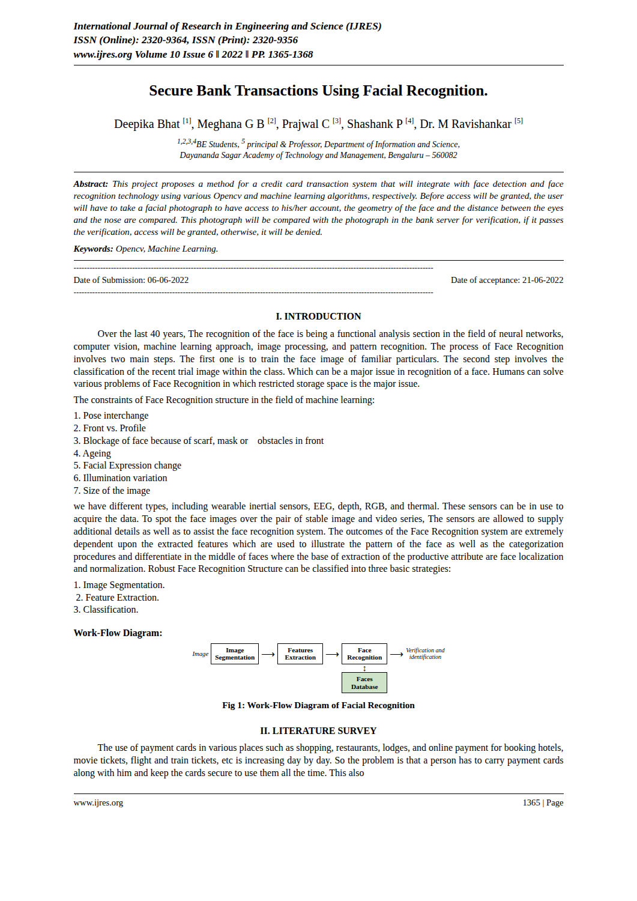International Journal of Research in Engineering and Science (IJRES) ISSN (Online): 2320-9364, ISSN (Print): 2320-9356 www.ijres.org Volume 10 Issue 6 ǁ 2022 ǁ PP. 1365-1368
Secure Bank Transactions Using Facial Recognition.
Deepika Bhat [1], Meghana G B [2], Prajwal C [3], Shashank P [4], Dr. M Ravishankar [5]
1,2,3,4BE Students, 5 principal & Professor, Department of Information and Science,
Dayananda Sagar Academy of Technology and Management, Bengaluru – 560082
Abstract: This project proposes a method for a credit card transaction system that will integrate with face detection and face recognition technology using various Opencv and machine learning algorithms, respectively. Before access will be granted, the user will have to take a facial photograph to have access to his/her account, the geometry of the face and the distance between the eyes and the nose are compared. This photograph will be compared with the photograph in the bank server for verification, if it passes the verification, access will be granted, otherwise, it will be denied.
Keywords: Opencv, Machine Learning.
---------------------------------------------------------------------------------------------------------------------------------------
Date of Submission: 06-06-2022 Date of acceptance: 21-06-2022
---------------------------------------------------------------------------------------------------------------------------------------
I. INTRODUCTION
Over the last 40 years, The recognition of the face is being a functional analysis section in the field of neural networks, computer vision, machine learning approach, image processing, and pattern recognition. The process of Face Recognition involves two main steps. The first one is to train the face image of familiar particulars. The second step involves the classification of the recent trial image within the class. Which can be a major issue in recognition of a face. Humans can solve various problems of Face Recognition in which restricted storage space is the major issue.
The constraints of Face Recognition structure in the field of machine learning:
1. Pose interchange
2. Front vs. Profile
3. Blockage of face because of scarf, mask or obstacles in front
4. Ageing
5. Facial Expression change
6. Illumination variation
7. Size of the image
we have different types, including wearable inertial sensors, EEG, depth, RGB, and thermal. These sensors can be in use to acquire the data. To spot the face images over the pair of stable image and video series, The sensors are allowed to supply additional details as well as to assist the face recognition system. The outcomes of the Face Recognition system are extremely dependent upon the extracted features which are used to illustrate the pattern of the face as well as the categorization procedures and differentiate in the middle of faces where the base of extraction of the productive attribute are face localization and normalization. Robust Face Recognition Structure can be classified into three basic strategies:
1. Image Segmentation.
2. Feature Extraction.
3. Classification.
Work-Flow Diagram:
| Image | Image Segmentation | ⟶ | Features Extraction | ⟶ | Face Recognition | ⟶ | Verification and identification |
| | | | | | ↕ | | |
| | | | | | Faces Database | | |
Fig 1: Work-Flow Diagram of Facial Recognition
II. LITERATURE SURVEY
The use of payment cards in various places such as shopping, restaurants, lodges, and online payment for booking hotels, movie tickets, flight and train tickets, etc is increasing day by day. So the problem is that a person has to carry payment cards along with him and keep the cards secure to use them all the time. This also
www.ijres.org 1365 | Page